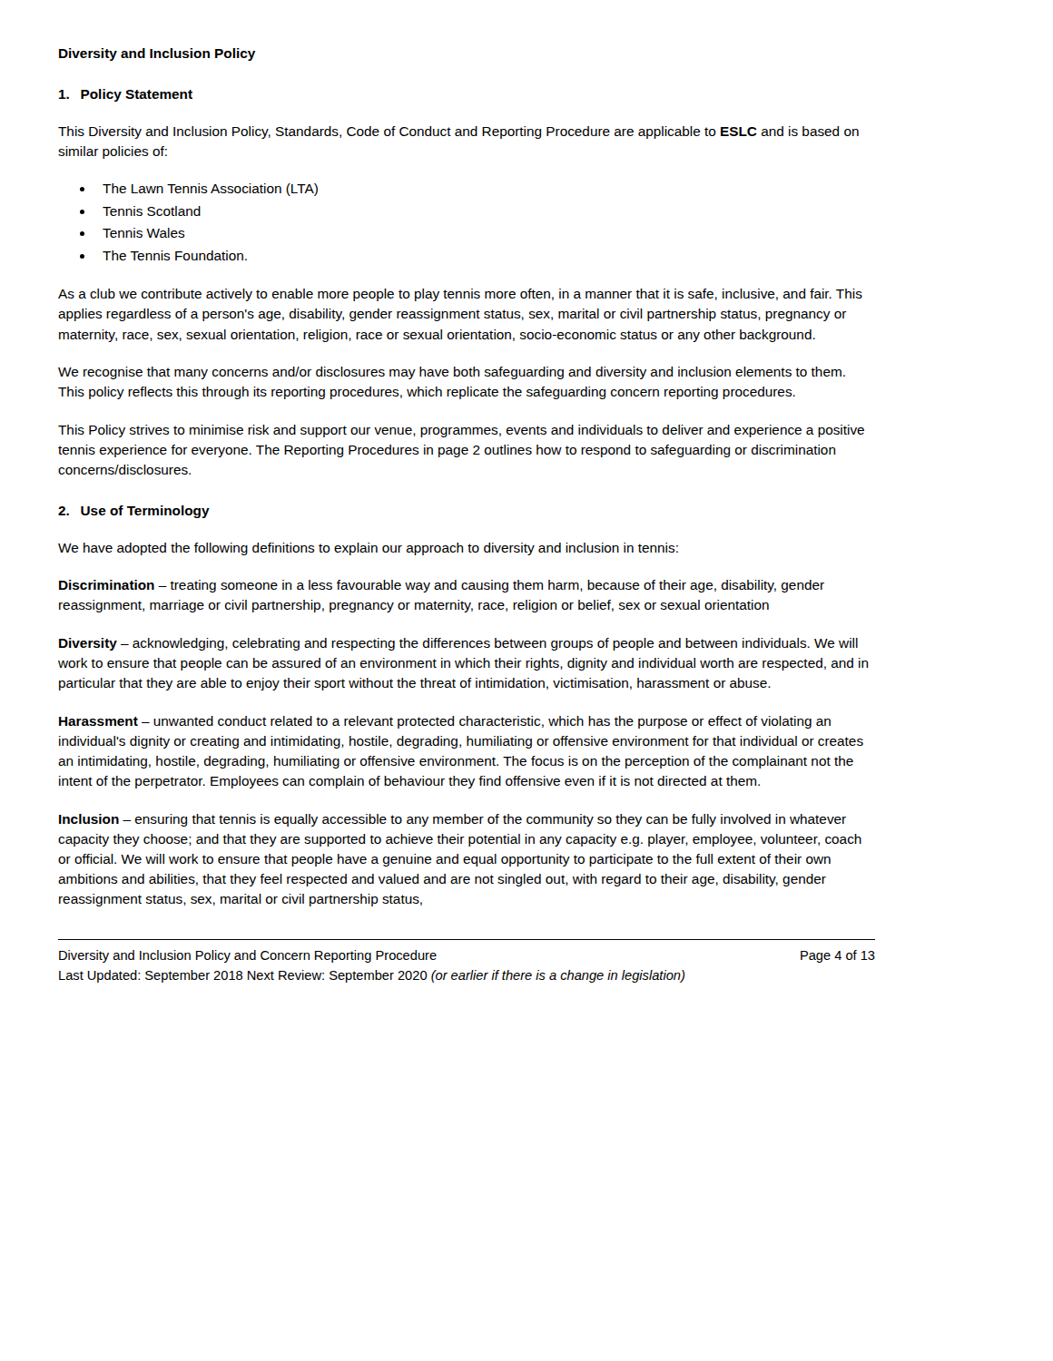Diversity and Inclusion Policy
1. Policy Statement
This Diversity and Inclusion Policy, Standards, Code of Conduct and Reporting Procedure are applicable to ESLC and is based on similar policies of:
The Lawn Tennis Association (LTA)
Tennis Scotland
Tennis Wales
The Tennis Foundation.
As a club we contribute actively to enable more people to play tennis more often, in a manner that it is safe, inclusive, and fair. This applies regardless of a person's age, disability, gender reassignment status, sex, marital or civil partnership status, pregnancy or maternity, race, sex, sexual orientation, religion, race or sexual orientation, socio-economic status or any other background.
We recognise that many concerns and/or disclosures may have both safeguarding and diversity and inclusion elements to them. This policy reflects this through its reporting procedures, which replicate the safeguarding concern reporting procedures.
This Policy strives to minimise risk and support our venue, programmes, events and individuals to deliver and experience a positive tennis experience for everyone. The Reporting Procedures in page 2 outlines how to respond to safeguarding or discrimination concerns/disclosures.
2. Use of Terminology
We have adopted the following definitions to explain our approach to diversity and inclusion in tennis:
Discrimination – treating someone in a less favourable way and causing them harm, because of their age, disability, gender reassignment, marriage or civil partnership, pregnancy or maternity, race, religion or belief, sex or sexual orientation
Diversity – acknowledging, celebrating and respecting the differences between groups of people and between individuals. We will work to ensure that people can be assured of an environment in which their rights, dignity and individual worth are respected, and in particular that they are able to enjoy their sport without the threat of intimidation, victimisation, harassment or abuse.
Harassment – unwanted conduct related to a relevant protected characteristic, which has the purpose or effect of violating an individual's dignity or creating and intimidating, hostile, degrading, humiliating or offensive environment for that individual or creates an intimidating, hostile, degrading, humiliating or offensive environment. The focus is on the perception of the complainant not the intent of the perpetrator. Employees can complain of behaviour they find offensive even if it is not directed at them.
Inclusion – ensuring that tennis is equally accessible to any member of the community so they can be fully involved in whatever capacity they choose; and that they are supported to achieve their potential in any capacity e.g. player, employee, volunteer, coach or official. We will work to ensure that people have a genuine and equal opportunity to participate to the full extent of their own ambitions and abilities, that they feel respected and valued and are not singled out, with regard to their age, disability, gender reassignment status, sex, marital or civil partnership status,
Diversity and Inclusion Policy and Concern Reporting Procedure
Page 4 of 13
Last Updated: September 2018 Next Review: September 2020 (or earlier if there is a change in legislation)